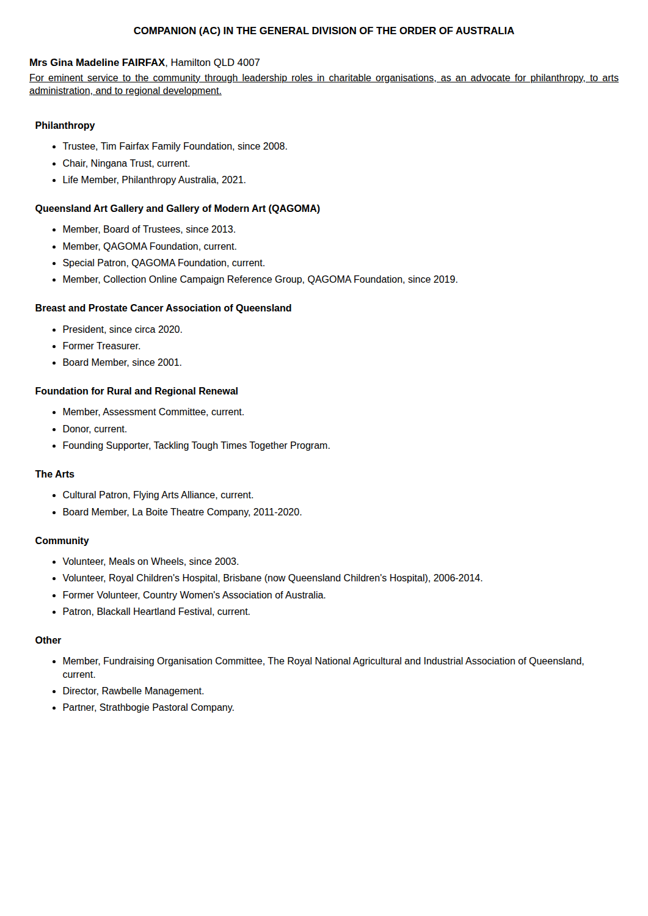COMPANION (AC) IN THE GENERAL DIVISION OF THE ORDER OF AUSTRALIA
Mrs Gina Madeline FAIRFAX, Hamilton QLD 4007
For eminent service to the community through leadership roles in charitable organisations, as an advocate for philanthropy, to arts administration, and to regional development.
Philanthropy
Trustee, Tim Fairfax Family Foundation, since 2008.
Chair, Ningana Trust, current.
Life Member, Philanthropy Australia, 2021.
Queensland Art Gallery and Gallery of Modern Art (QAGOMA)
Member, Board of Trustees, since 2013.
Member, QAGOMA Foundation, current.
Special Patron, QAGOMA Foundation, current.
Member, Collection Online Campaign Reference Group, QAGOMA Foundation, since 2019.
Breast and Prostate Cancer Association of Queensland
President, since circa 2020.
Former Treasurer.
Board Member, since 2001.
Foundation for Rural and Regional Renewal
Member, Assessment Committee, current.
Donor, current.
Founding Supporter, Tackling Tough Times Together Program.
The Arts
Cultural Patron, Flying Arts Alliance, current.
Board Member, La Boite Theatre Company, 2011-2020.
Community
Volunteer, Meals on Wheels, since 2003.
Volunteer, Royal Children's Hospital, Brisbane (now Queensland Children's Hospital), 2006-2014.
Former Volunteer, Country Women's Association of Australia.
Patron, Blackall Heartland Festival, current.
Other
Member, Fundraising Organisation Committee, The Royal National Agricultural and Industrial Association of Queensland, current.
Director, Rawbelle Management.
Partner, Strathbogie Pastoral Company.